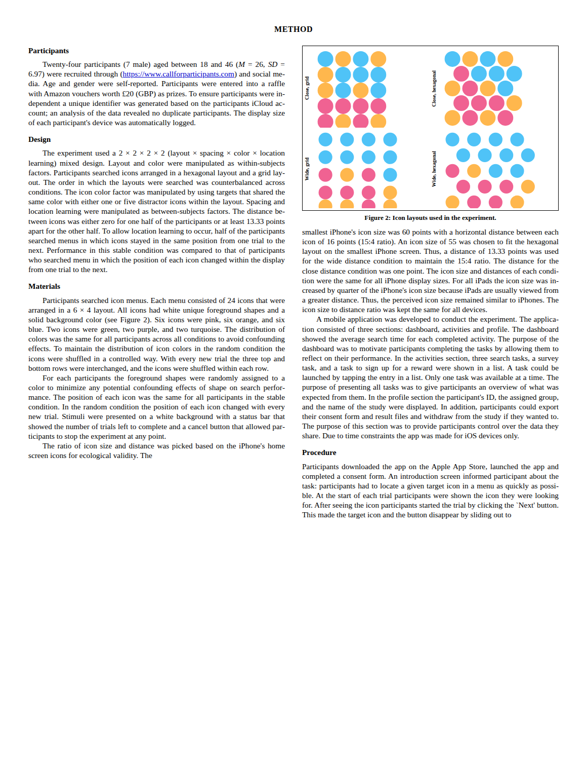METHOD
Participants
Twenty-four participants (7 male) aged between 18 and 46 (M = 26, SD = 6.97) were recruited through (https://www.callforparticipants.com) and social media. Age and gender were self-reported. Participants were entered into a raffle with Amazon vouchers worth £20 (GBP) as prizes. To ensure participants were independent a unique identifier was generated based on the participants iCloud account; an analysis of the data revealed no duplicate participants. The display size of each participant's device was automatically logged.
Design
The experiment used a 2 × 2 × 2 × 2 (layout × spacing × color × location learning) mixed design. Layout and color were manipulated as within-subjects factors. Participants searched icons arranged in a hexagonal layout and a grid layout. The order in which the layouts were searched was counterbalanced across conditions. The icon color factor was manipulated by using targets that shared the same color with either one or five distractor icons within the layout. Spacing and location learning were manipulated as between-subjects factors. The distance between icons was either zero for one half of the participants or at least 13.33 points apart for the other half. To allow location learning to occur, half of the participants searched menus in which icons stayed in the same position from one trial to the next. Performance in this stable condition was compared to that of participants who searched menu in which the position of each icon changed within the display from one trial to the next.
Materials
Participants searched icon menus. Each menu consisted of 24 icons that were arranged in a 6 × 4 layout. All icons had white unique foreground shapes and a solid background color (see Figure 2). Six icons were pink, six orange, and six blue. Two icons were green, two purple, and two turquoise. The distribution of colors was the same for all participants across all conditions to avoid confounding effects. To maintain the distribution of icon colors in the random condition the icons were shuffled in a controlled way. With every new trial the three top and bottom rows were interchanged, and the icons were shuffled within each row.
For each participants the foreground shapes were randomly assigned to a color to minimize any potential confounding effects of shape on search performance. The position of each icon was the same for all participants in the stable condition. In the random condition the position of each icon changed with every new trial. Stimuli were presented on a white background with a status bar that showed the number of trials left to complete and a cancel button that allowed participants to stop the experiment at any point.
The ratio of icon size and distance was picked based on the iPhone's home screen icons for ecological validity. The
Close, grid
Close, hexagonal
Wide, grid
Wide, hexagonal
Figure 2: Icon layouts used in the experiment.
smallest iPhone's icon size was 60 points with a horizontal distance between each icon of 16 points (15:4 ratio). An icon size of 55 was chosen to fit the hexagonal layout on the smallest iPhone screen. Thus, a distance of 13.33 points was used for the wide distance condition to maintain the 15:4 ratio. The distance for the close distance condition was one point. The icon size and distances of each condition were the same for all iPhone display sizes. For all iPads the icon size was increased by quarter of the iPhone's icon size because iPads are usually viewed from a greater distance. Thus, the perceived icon size remained similar to iPhones. The icon size to distance ratio was kept the same for all devices.
A mobile application was developed to conduct the experiment. The application consisted of three sections: dashboard, activities and profile. The dashboard showed the average search time for each completed activity. The purpose of the dashboard was to motivate participants completing the tasks by allowing them to reflect on their performance. In the activities section, three search tasks, a survey task, and a task to sign up for a reward were shown in a list. A task could be launched by tapping the entry in a list. Only one task was available at a time. The purpose of presenting all tasks was to give participants an overview of what was expected from them. In the profile section the participant's ID, the assigned group, and the name of the study were displayed. In addition, participants could export their consent form and result files and withdraw from the study if they wanted to. The purpose of this section was to provide participants control over the data they share. Due to time constraints the app was made for iOS devices only.
Procedure
Participants downloaded the app on the Apple App Store, launched the app and completed a consent form. An introduction screen informed participant about the task: participants had to locate a given target icon in a menu as quickly as possible. At the start of each trial participants were shown the icon they were looking for. After seeing the icon participants started the trial by clicking the `Next' button. This made the target icon and the button disappear by sliding out to